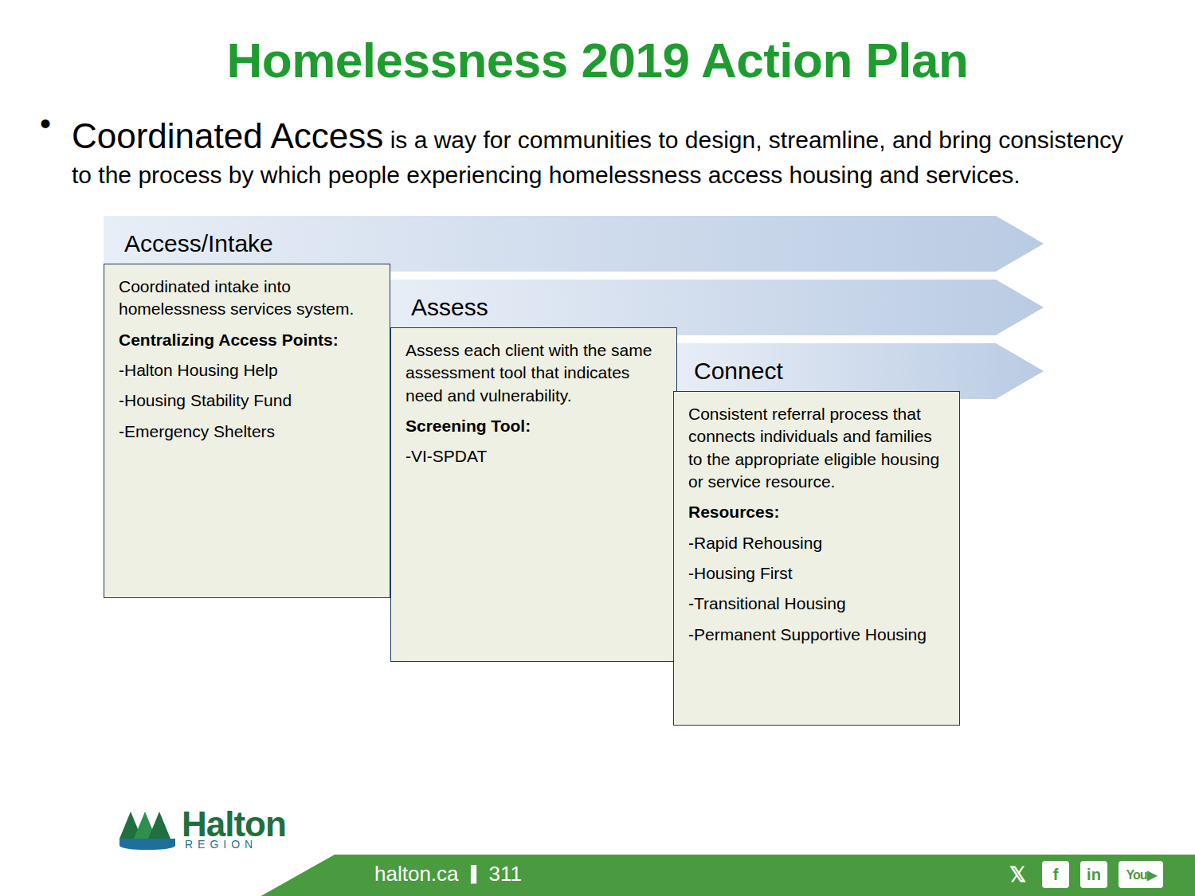Homelessness 2019 Action Plan
Coordinated Access is a way for communities to design, streamline, and bring consistency to the process by which people experiencing homelessness access housing and services.
Access/Intake
Assess
Connect
Coordinated intake into homelessness services system.
Centralizing Access Points:
-Halton Housing Help
-Housing Stability Fund
-Emergency Shelters
Assess each client with the same assessment tool that indicates need and vulnerability.
Screening Tool:
-VI-SPDAT
Consistent referral process that connects individuals and families to the appropriate eligible housing or service resource.
Resources:
-Rapid Rehousing
-Housing First
-Transitional Housing
-Permanent Supportive Housing
Halton
REGION
halton.ca 311
𝕏 f in You▶